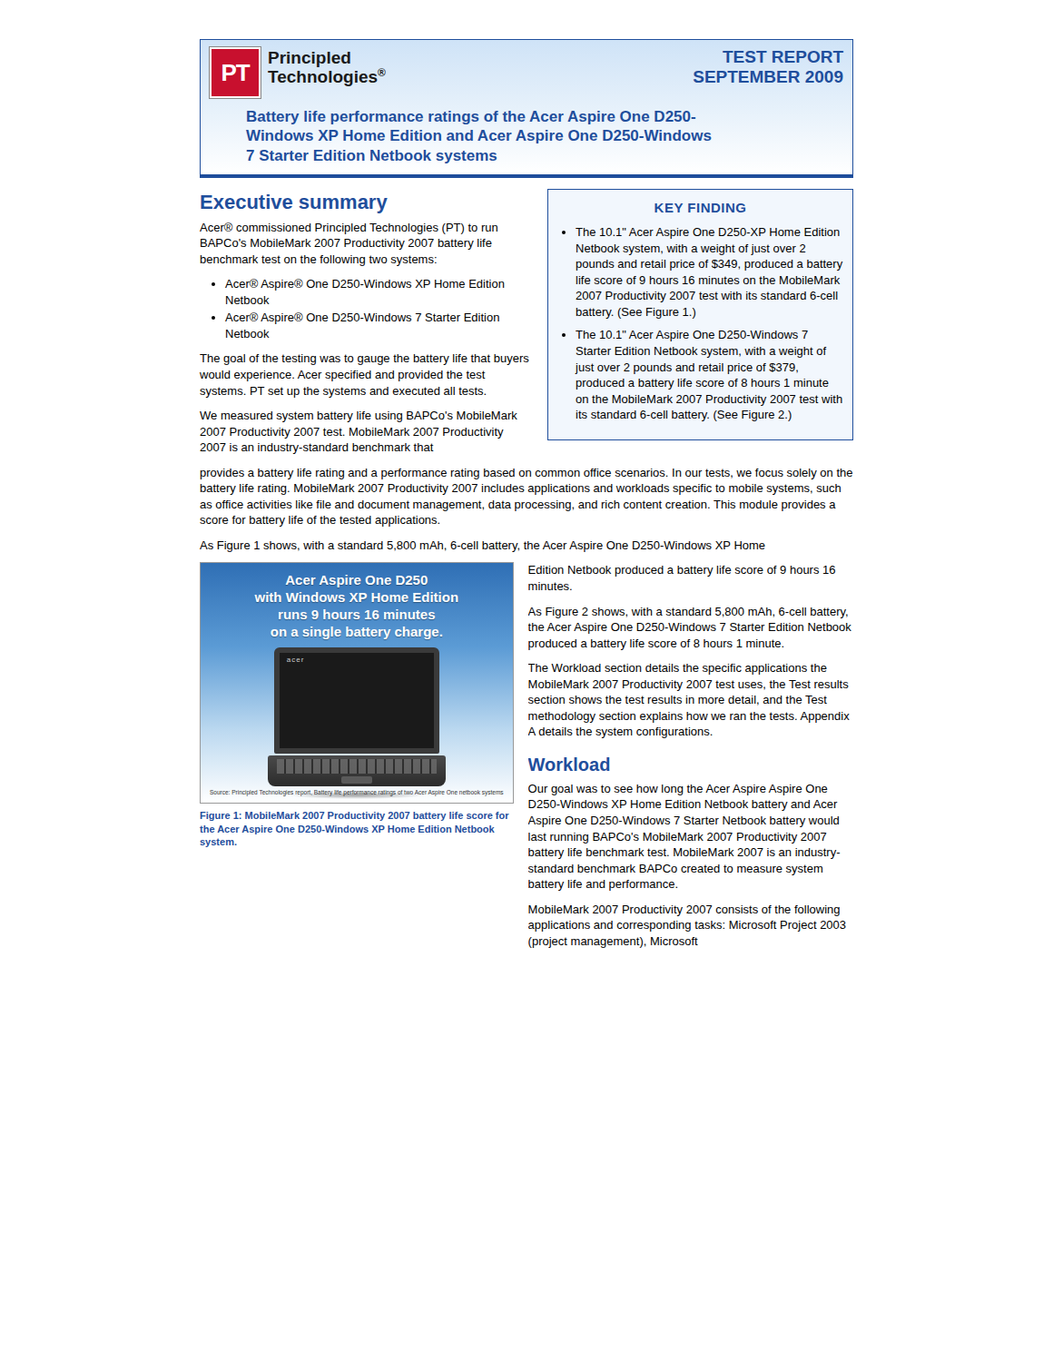PT
Principled
Technologies®
TEST REPORT
SEPTEMBER 2009
Battery life performance ratings of the Acer Aspire One D250-
Windows XP Home Edition and Acer Aspire One D250-Windows
7 Starter Edition Netbook systems
Executive summary
Acer® commissioned Principled Technologies (PT) to run BAPCo's MobileMark 2007 Productivity 2007 battery life benchmark test on the following two systems:
Acer® Aspire® One D250-Windows XP Home Edition Netbook
Acer® Aspire® One D250-Windows 7 Starter Edition Netbook
The goal of the testing was to gauge the battery life that buyers would experience. Acer specified and provided the test systems. PT set up the systems and executed all tests.
We measured system battery life using BAPCo's MobileMark 2007 Productivity 2007 test. MobileMark 2007 Productivity 2007 is an industry-standard benchmark that
KEY FINDING
The 10.1" Acer Aspire One D250-XP Home Edition Netbook system, with a weight of just over 2 pounds and retail price of $349, produced a battery life score of 9 hours 16 minutes on the MobileMark 2007 Productivity 2007 test with its standard 6-cell battery. (See Figure 1.)
The 10.1" Acer Aspire One D250-Windows 7 Starter Edition Netbook system, with a weight of just over 2 pounds and retail price of $379, produced a battery life score of 8 hours 1 minute on the MobileMark 2007 Productivity 2007 test with its standard 6-cell battery. (See Figure 2.)
provides a battery life rating and a performance rating based on common office scenarios. In our tests, we focus solely on the battery life rating. MobileMark 2007 Productivity 2007 includes applications and workloads specific to mobile systems, such as office activities like file and document management, data processing, and rich content creation. This module provides a score for battery life of the tested applications.
As Figure 1 shows, with a standard 5,800 mAh, 6-cell battery, the Acer Aspire One D250-Windows XP Home
Acer Aspire One D250
with Windows XP Home Edition
runs 9 hours 16 minutes
on a single battery charge.
acer
Source: Principled Technologies report, Battery life performance ratings of two Acer Aspire One netbook systems
Figure 1: MobileMark 2007 Productivity 2007 battery life score for the Acer Aspire One D250-Windows XP Home Edition Netbook system.
Edition Netbook produced a battery life score of 9 hours 16 minutes.
As Figure 2 shows, with a standard 5,800 mAh, 6-cell battery, the Acer Aspire One D250-Windows 7 Starter Edition Netbook produced a battery life score of 8 hours 1 minute.
The Workload section details the specific applications the MobileMark 2007 Productivity 2007 test uses, the Test results section shows the test results in more detail, and the Test methodology section explains how we ran the tests. Appendix A details the system configurations.
Workload
Our goal was to see how long the Acer Aspire Aspire One D250-Windows XP Home Edition Netbook battery and Acer Aspire One D250-Windows 7 Starter Netbook battery would last running BAPCo's MobileMark 2007 Productivity 2007 battery life benchmark test. MobileMark 2007 is an industry-standard benchmark BAPCo created to measure system battery life and performance.
MobileMark 2007 Productivity 2007 consists of the following applications and corresponding tasks: Microsoft Project 2003 (project management), Microsoft